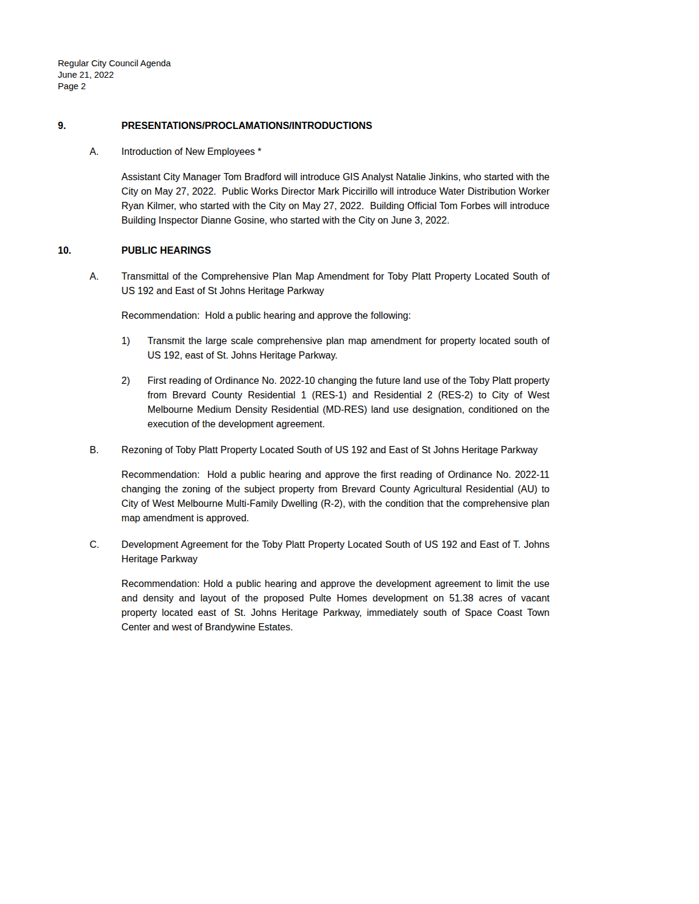Regular City Council Agenda
June 21, 2022
Page 2
9. PRESENTATIONS/PROCLAMATIONS/INTRODUCTIONS
A.
Introduction of New Employees *
Assistant City Manager Tom Bradford will introduce GIS Analyst Natalie Jinkins, who started with the City on May 27, 2022. Public Works Director Mark Piccirillo will introduce Water Distribution Worker Ryan Kilmer, who started with the City on May 27, 2022. Building Official Tom Forbes will introduce Building Inspector Dianne Gosine, who started with the City on June 3, 2022.
10. PUBLIC HEARINGS
A.
Transmittal of the Comprehensive Plan Map Amendment for Toby Platt Property Located South of US 192 and East of St Johns Heritage Parkway
Recommendation: Hold a public hearing and approve the following:
1)
Transmit the large scale comprehensive plan map amendment for property located south of US 192, east of St. Johns Heritage Parkway.
2)
First reading of Ordinance No. 2022-10 changing the future land use of the Toby Platt property from Brevard County Residential 1 (RES-1) and Residential 2 (RES-2) to City of West Melbourne Medium Density Residential (MD-RES) land use designation, conditioned on the execution of the development agreement.
B.
Rezoning of Toby Platt Property Located South of US 192 and East of St Johns Heritage Parkway
Recommendation: Hold a public hearing and approve the first reading of Ordinance No. 2022-11 changing the zoning of the subject property from Brevard County Agricultural Residential (AU) to City of West Melbourne Multi-Family Dwelling (R-2), with the condition that the comprehensive plan map amendment is approved.
C.
Development Agreement for the Toby Platt Property Located South of US 192 and East of T. Johns Heritage Parkway
Recommendation: Hold a public hearing and approve the development agreement to limit the use and density and layout of the proposed Pulte Homes development on 51.38 acres of vacant property located east of St. Johns Heritage Parkway, immediately south of Space Coast Town Center and west of Brandywine Estates.